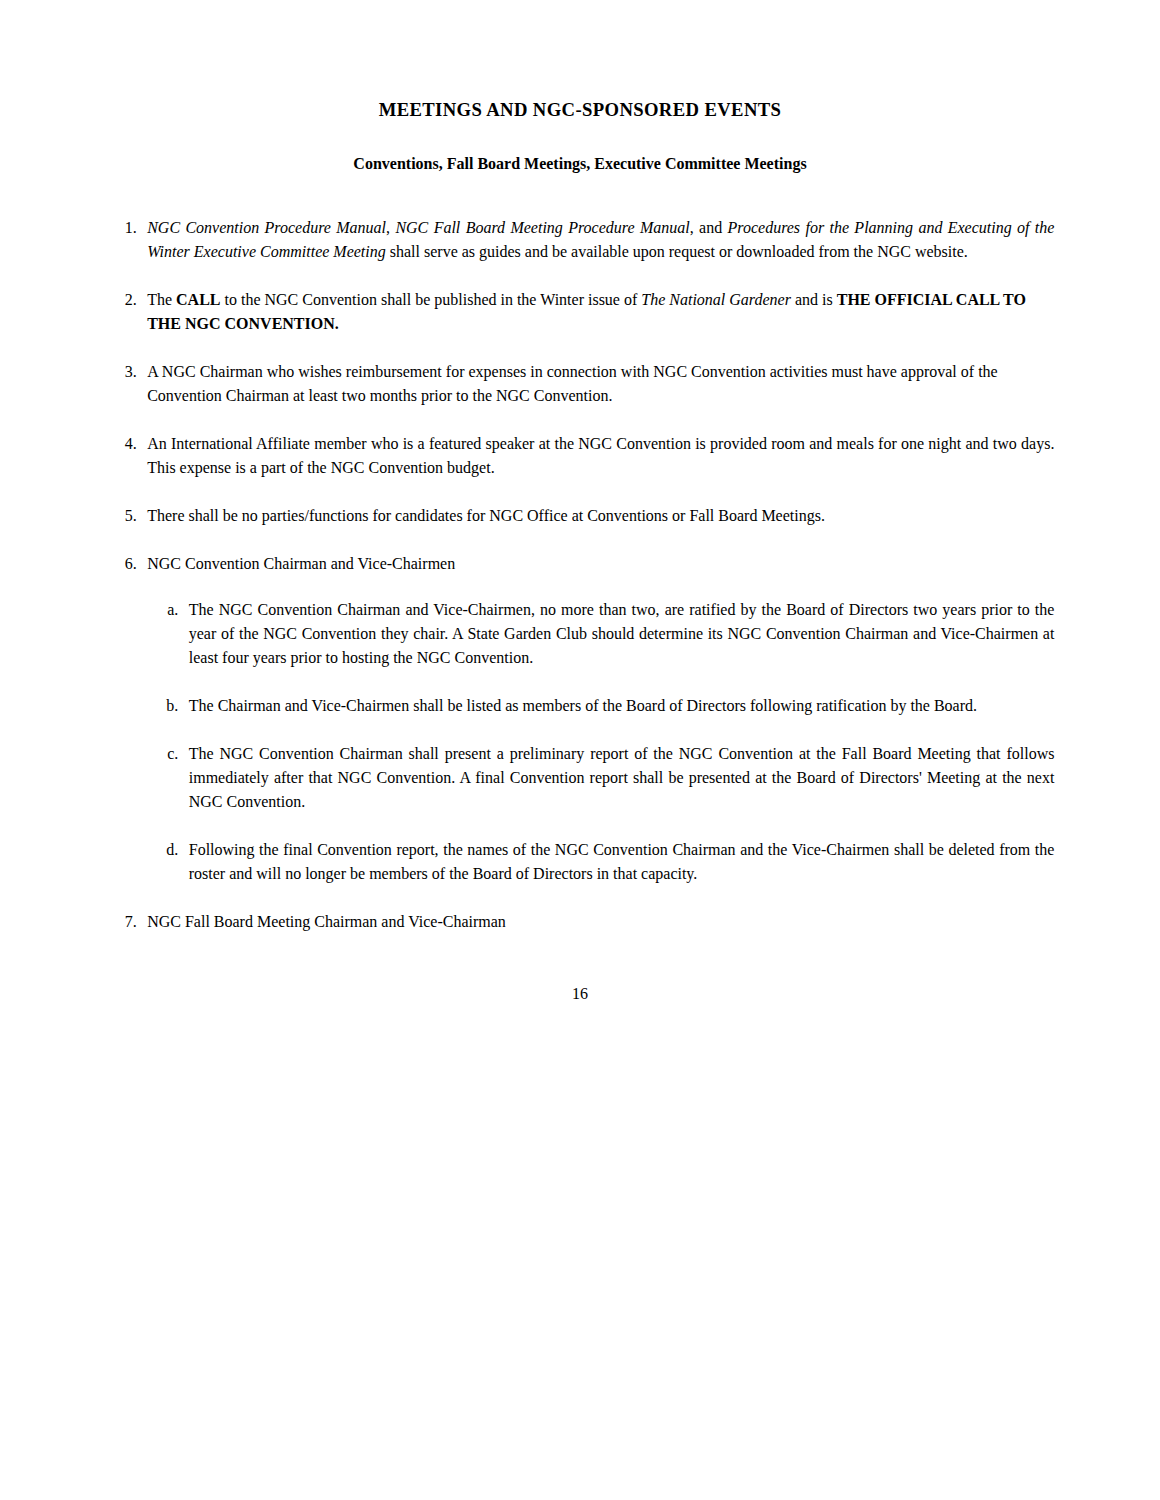MEETINGS AND NGC-SPONSORED EVENTS
Conventions, Fall Board Meetings, Executive Committee Meetings
NGC Convention Procedure Manual, NGC Fall Board Meeting Procedure Manual, and Procedures for the Planning and Executing of the Winter Executive Committee Meeting shall serve as guides and be available upon request or downloaded from the NGC website.
The CALL to the NGC Convention shall be published in the Winter issue of The National Gardener and is THE OFFICIAL CALL TO THE NGC CONVENTION.
A NGC Chairman who wishes reimbursement for expenses in connection with NGC Convention activities must have approval of the Convention Chairman at least two months prior to the NGC Convention.
An International Affiliate member who is a featured speaker at the NGC Convention is provided room and meals for one night and two days. This expense is a part of the NGC Convention budget.
There shall be no parties/functions for candidates for NGC Office at Conventions or Fall Board Meetings.
NGC Convention Chairman and Vice-Chairmen
The NGC Convention Chairman and Vice-Chairmen, no more than two, are ratified by the Board of Directors two years prior to the year of the NGC Convention they chair. A State Garden Club should determine its NGC Convention Chairman and Vice-Chairmen at least four years prior to hosting the NGC Convention.
The Chairman and Vice-Chairmen shall be listed as members of the Board of Directors following ratification by the Board.
The NGC Convention Chairman shall present a preliminary report of the NGC Convention at the Fall Board Meeting that follows immediately after that NGC Convention. A final Convention report shall be presented at the Board of Directors' Meeting at the next NGC Convention.
Following the final Convention report, the names of the NGC Convention Chairman and the Vice-Chairmen shall be deleted from the roster and will no longer be members of the Board of Directors in that capacity.
NGC Fall Board Meeting Chairman and Vice-Chairman
16